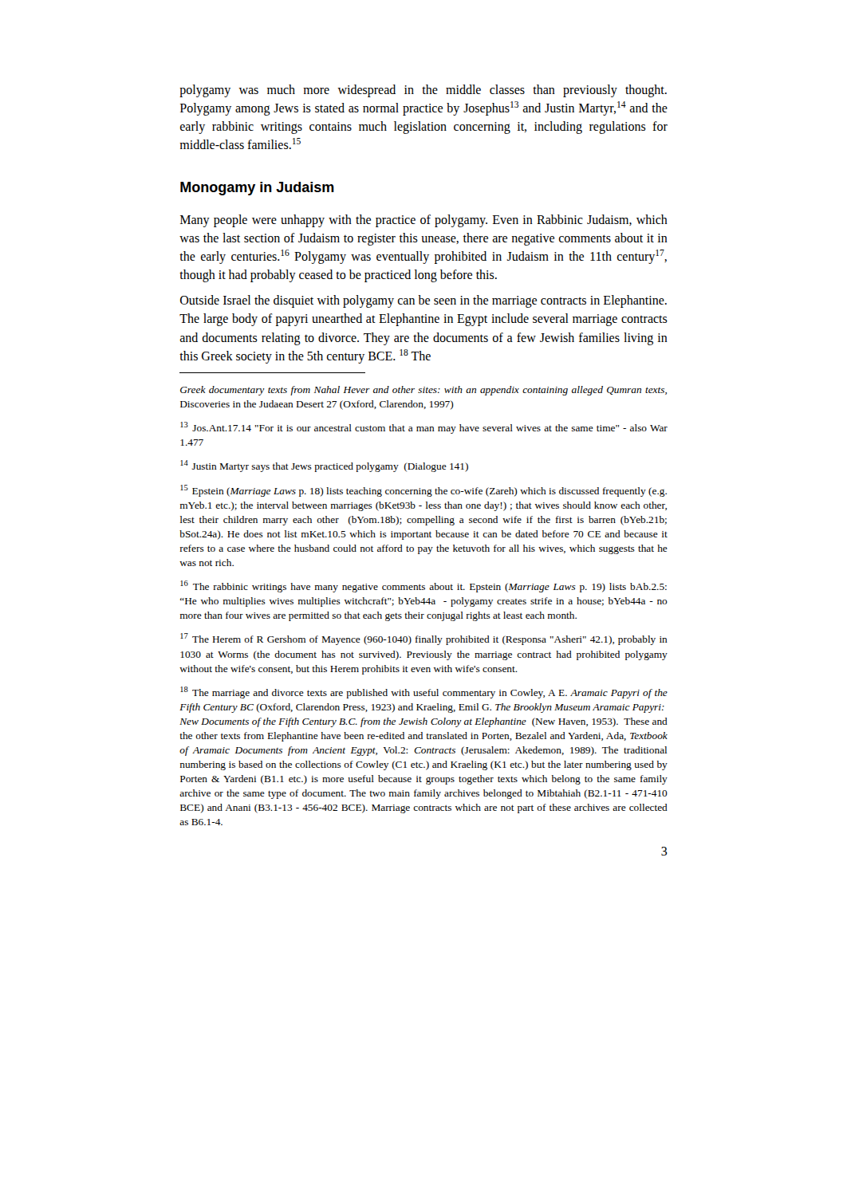polygamy was much more widespread in the middle classes than previously thought. Polygamy among Jews is stated as normal practice by Josephus13 and Justin Martyr,14 and the early rabbinic writings contains much legislation concerning it, including regulations for middle-class families.15
Monogamy in Judaism
Many people were unhappy with the practice of polygamy. Even in Rabbinic Judaism, which was the last section of Judaism to register this unease, there are negative comments about it in the early centuries.16 Polygamy was eventually prohibited in Judaism in the 11th century17, though it had probably ceased to be practiced long before this.
Outside Israel the disquiet with polygamy can be seen in the marriage contracts in Elephantine. The large body of papyri unearthed at Elephantine in Egypt include several marriage contracts and documents relating to divorce. They are the documents of a few Jewish families living in this Greek society in the 5th century BCE. 18 The
Greek documentary texts from Nahal Hever and other sites: with an appendix containing alleged Qumran texts, Discoveries in the Judaean Desert 27 (Oxford, Clarendon, 1997)
13 Jos.Ant.17.14 "For it is our ancestral custom that a man may have several wives at the same time" - also War 1.477
14 Justin Martyr says that Jews practiced polygamy (Dialogue 141)
15 Epstein (Marriage Laws p. 18) lists teaching concerning the co-wife (Zareh) which is discussed frequently (e.g. mYeb.1 etc.); the interval between marriages (bKet93b - less than one day!) ; that wives should know each other, lest their children marry each other (bYom.18b); compelling a second wife if the first is barren (bYeb.21b; bSot.24a). He does not list mKet.10.5 which is important because it can be dated before 70 CE and because it refers to a case where the husband could not afford to pay the ketuvoth for all his wives, which suggests that he was not rich.
16 The rabbinic writings have many negative comments about it. Epstein (Marriage Laws p. 19) lists bAb.2.5: “He who multiplies wives multiplies witchcraft"; bYeb44a - polygamy creates strife in a house; bYeb44a - no more than four wives are permitted so that each gets their conjugal rights at least each month.
17 The Herem of R Gershom of Mayence (960-1040) finally prohibited it (Responsa "Asheri" 42.1), probably in 1030 at Worms (the document has not survived). Previously the marriage contract had prohibited polygamy without the wife's consent, but this Herem prohibits it even with wife's consent.
18 The marriage and divorce texts are published with useful commentary in Cowley, A E. Aramaic Papyri of the Fifth Century BC (Oxford, Clarendon Press, 1923) and Kraeling, Emil G. The Brooklyn Museum Aramaic Papyri: New Documents of the Fifth Century B.C. from the Jewish Colony at Elephantine (New Haven, 1953). These and the other texts from Elephantine have been re-edited and translated in Porten, Bezalel and Yardeni, Ada, Textbook of Aramaic Documents from Ancient Egypt, Vol.2: Contracts (Jerusalem: Akedemon, 1989). The traditional numbering is based on the collections of Cowley (C1 etc.) and Kraeling (K1 etc.) but the later numbering used by Porten & Yardeni (B1.1 etc.) is more useful because it groups together texts which belong to the same family archive or the same type of document. The two main family archives belonged to Mibtahiah (B2.1-11 - 471-410 BCE) and Anani (B3.1-13 - 456-402 BCE). Marriage contracts which are not part of these archives are collected as B6.1-4.
3